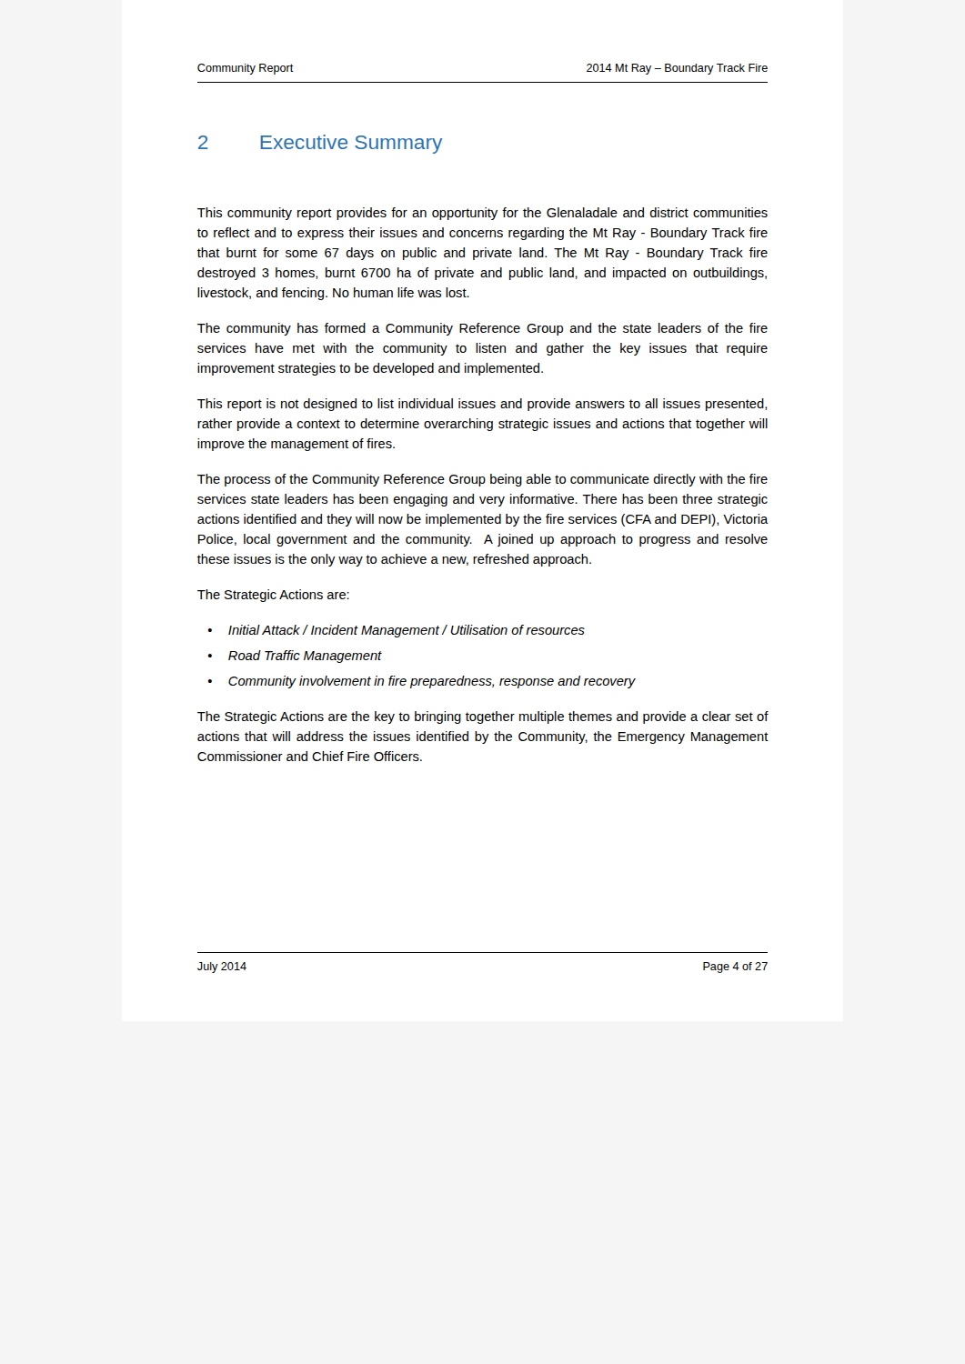Community Report 2014 Mt Ray – Boundary Track Fire
2 Executive Summary
This community report provides for an opportunity for the Glenaladale and district communities to reflect and to express their issues and concerns regarding the Mt Ray - Boundary Track fire that burnt for some 67 days on public and private land. The Mt Ray - Boundary Track fire destroyed 3 homes, burnt 6700 ha of private and public land, and impacted on outbuildings, livestock, and fencing. No human life was lost.
The community has formed a Community Reference Group and the state leaders of the fire services have met with the community to listen and gather the key issues that require improvement strategies to be developed and implemented.
This report is not designed to list individual issues and provide answers to all issues presented, rather provide a context to determine overarching strategic issues and actions that together will improve the management of fires.
The process of the Community Reference Group being able to communicate directly with the fire services state leaders has been engaging and very informative. There has been three strategic actions identified and they will now be implemented by the fire services (CFA and DEPI), Victoria Police, local government and the community. A joined up approach to progress and resolve these issues is the only way to achieve a new, refreshed approach.
The Strategic Actions are:
Initial Attack / Incident Management / Utilisation of resources
Road Traffic Management
Community involvement in fire preparedness, response and recovery
The Strategic Actions are the key to bringing together multiple themes and provide a clear set of actions that will address the issues identified by the Community, the Emergency Management Commissioner and Chief Fire Officers.
July 2014 Page 4 of 27